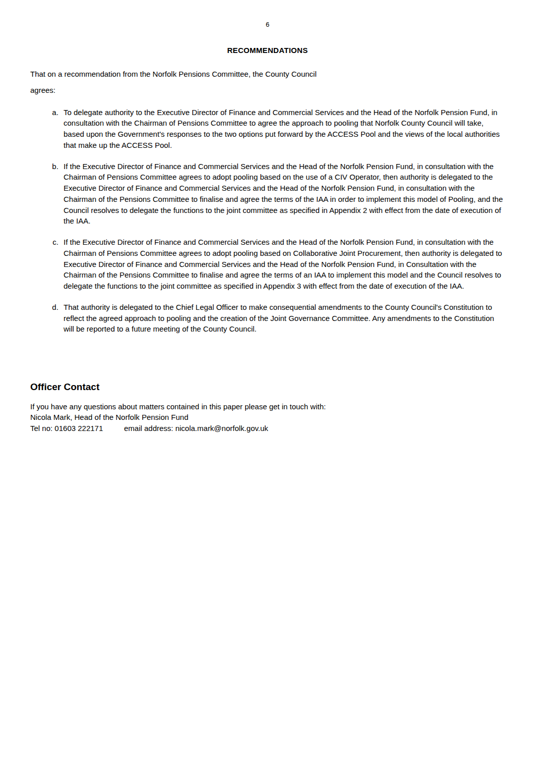6
RECOMMENDATIONS
That on a recommendation from the Norfolk Pensions Committee, the County Council
agrees:
To delegate authority to the Executive Director of Finance and Commercial Services and the Head of the Norfolk Pension Fund, in consultation with the Chairman of Pensions Committee to agree the approach to pooling that Norfolk County Council will take, based upon the Government's responses to the two options put forward by the ACCESS Pool and the views of the local authorities that make up the ACCESS Pool.
If the Executive Director of Finance and Commercial Services and the Head of the Norfolk Pension Fund, in consultation with the Chairman of Pensions Committee agrees to adopt pooling based on the use of a CIV Operator, then authority is delegated to the Executive Director of Finance and Commercial Services and the Head of the Norfolk Pension Fund, in consultation with the Chairman of the Pensions Committee to finalise and agree the terms of the IAA in order to implement this model of Pooling, and the Council resolves to delegate the functions to the joint committee as specified in Appendix 2 with effect from the date of execution of the IAA.
If the Executive Director of Finance and Commercial Services and the Head of the Norfolk Pension Fund, in consultation with the Chairman of Pensions Committee agrees to adopt pooling based on Collaborative Joint Procurement, then authority is delegated to Executive Director of Finance and Commercial Services and the Head of the Norfolk Pension Fund, in Consultation with the Chairman of the Pensions Committee to finalise and agree the terms of an IAA to implement this model and the Council resolves to delegate the functions to the joint committee as specified in Appendix 3 with effect from the date of execution of the IAA.
That authority is delegated to the Chief Legal Officer to make consequential amendments to the County Council's Constitution to reflect the agreed approach to pooling and the creation of the Joint Governance Committee. Any amendments to the Constitution will be reported to a future meeting of the County Council.
Officer Contact
If you have any questions about matters contained in this paper please get in touch with:
Nicola Mark, Head of the Norfolk Pension Fund
Tel no: 01603 222171 email address: nicola.mark@norfolk.gov.uk